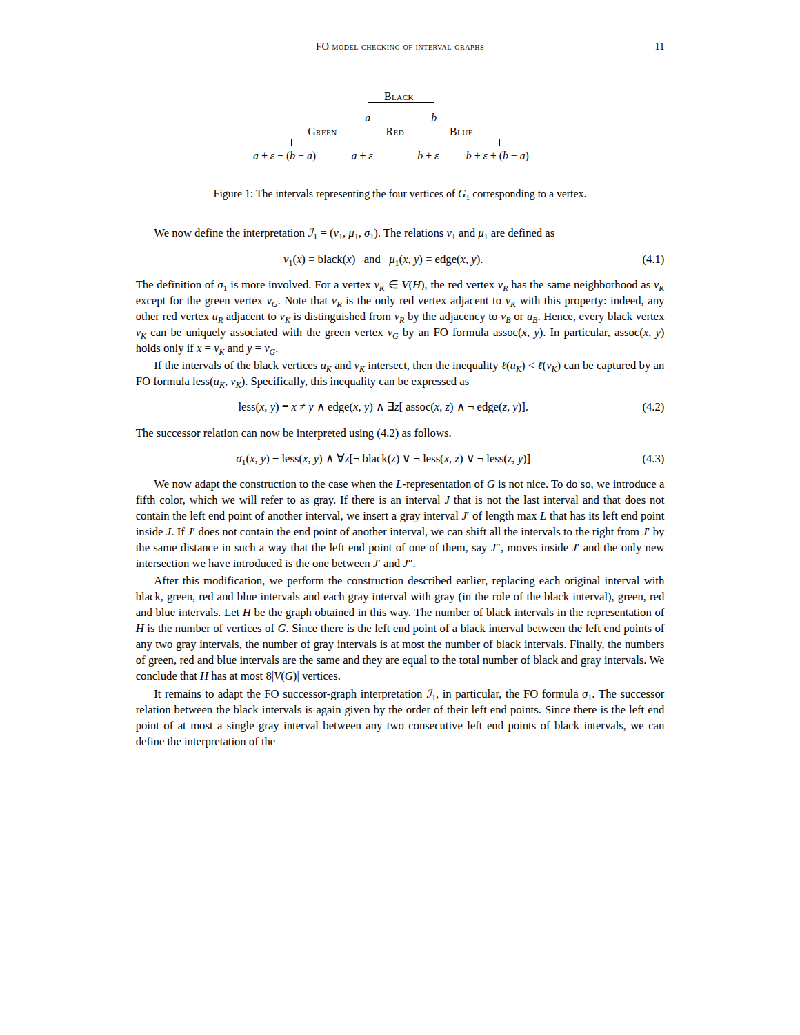FO model checking of interval graphs 11
Black a b Green Red Blue a + ε − (b − a) a + ε b + ε b + ε + (b − a)
Figure 1: The intervals representing the four vertices of G1 corresponding to a vertex.
We now define the interpretation ℐ1 = (ν1, μ1, σ1). The relations ν1 and μ1 are defined as
ν1(x) ≡ black(x) and μ1(x, y) ≡ edge(x, y).
(4.1)
The definition of σ1 is more involved. For a vertex vK ∈ V(H), the red vertex vR has the same neighborhood as vK except for the green vertex vG. Note that vR is the only red vertex adjacent to vK with this property: indeed, any other red vertex uR adjacent to vK is distinguished from vR by the adjacency to vB or uB. Hence, every black vertex vK can be uniquely associated with the green vertex vG by an FO formula assoc(x, y). In particular, assoc(x, y) holds only if x = vK and y = vG.
If the intervals of the black vertices uK and vK intersect, then the inequality ℓ(uK) < ℓ(vK) can be captured by an FO formula less(uK, vK). Specifically, this inequality can be expressed as
less(x, y) ≡ x ≠ y ∧ edge(x, y) ∧ ∃z[ assoc(x, z) ∧ ¬ edge(z, y)].
(4.2)
The successor relation can now be interpreted using (4.2) as follows.
σ1(x, y) ≡ less(x, y) ∧ ∀z[¬ black(z) ∨ ¬ less(x, z) ∨ ¬ less(z, y)]
(4.3)
We now adapt the construction to the case when the L-representation of G is not nice. To do so, we introduce a fifth color, which we will refer to as gray. If there is an interval J that is not the last interval and that does not contain the left end point of another interval, we insert a gray interval J′ of length max L that has its left end point inside J. If J′ does not contain the end point of another interval, we can shift all the intervals to the right from J′ by the same distance in such a way that the left end point of one of them, say J″, moves inside J′ and the only new intersection we have introduced is the one between J′ and J″.
After this modification, we perform the construction described earlier, replacing each original interval with black, green, red and blue intervals and each gray interval with gray (in the role of the black interval), green, red and blue intervals. Let H be the graph obtained in this way. The number of black intervals in the representation of H is the number of vertices of G. Since there is the left end point of a black interval between the left end points of any two gray intervals, the number of gray intervals is at most the number of black intervals. Finally, the numbers of green, red and blue intervals are the same and they are equal to the total number of black and gray intervals. We conclude that H has at most 8|V(G)| vertices.
It remains to adapt the FO successor-graph interpretation ℐ1, in particular, the FO formula σ1. The successor relation between the black intervals is again given by the order of their left end points. Since there is the left end point of at most a single gray interval between any two consecutive left end points of black intervals, we can define the interpretation of the